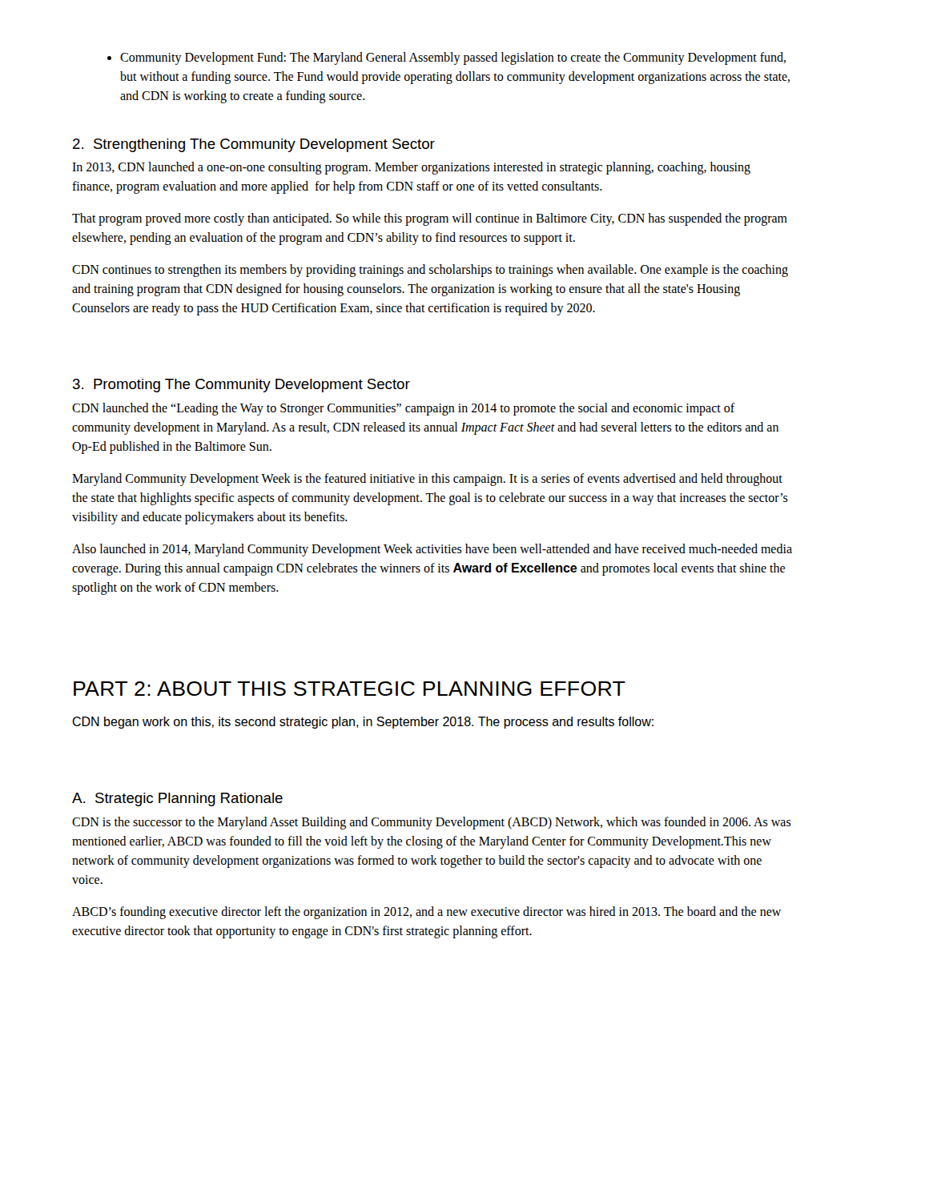Community Development Fund: The Maryland General Assembly passed legislation to create the Community Development fund, but without a funding source. The Fund would provide operating dollars to community development organizations across the state, and CDN is working to create a funding source.
2. Strengthening The Community Development Sector
In 2013, CDN launched a one-on-one consulting program. Member organizations interested in strategic planning, coaching, housing finance, program evaluation and more applied for help from CDN staff or one of its vetted consultants.
That program proved more costly than anticipated. So while this program will continue in Baltimore City, CDN has suspended the program elsewhere, pending an evaluation of the program and CDN’s ability to find resources to support it.
CDN continues to strengthen its members by providing trainings and scholarships to trainings when available. One example is the coaching and training program that CDN designed for housing counselors. The organization is working to ensure that all the state's Housing Counselors are ready to pass the HUD Certification Exam, since that certification is required by 2020.
3. Promoting The Community Development Sector
CDN launched the “Leading the Way to Stronger Communities” campaign in 2014 to promote the social and economic impact of community development in Maryland. As a result, CDN released its annual Impact Fact Sheet and had several letters to the editors and an Op-Ed published in the Baltimore Sun.
Maryland Community Development Week is the featured initiative in this campaign. It is a series of events advertised and held throughout the state that highlights specific aspects of community development. The goal is to celebrate our success in a way that increases the sector’s visibility and educate policymakers about its benefits.
Also launched in 2014, Maryland Community Development Week activities have been well-attended and have received much-needed media coverage. During this annual campaign CDN celebrates the winners of its Award of Excellence and promotes local events that shine the spotlight on the work of CDN members.
PART 2: ABOUT THIS STRATEGIC PLANNING EFFORT
CDN began work on this, its second strategic plan, in September 2018. The process and results follow:
A. Strategic Planning Rationale
CDN is the successor to the Maryland Asset Building and Community Development (ABCD) Network, which was founded in 2006. As was mentioned earlier, ABCD was founded to fill the void left by the closing of the Maryland Center for Community Development.This new network of community development organizations was formed to work together to build the sector's capacity and to advocate with one voice.
ABCD’s founding executive director left the organization in 2012, and a new executive director was hired in 2013. The board and the new executive director took that opportunity to engage in CDN's first strategic planning effort.